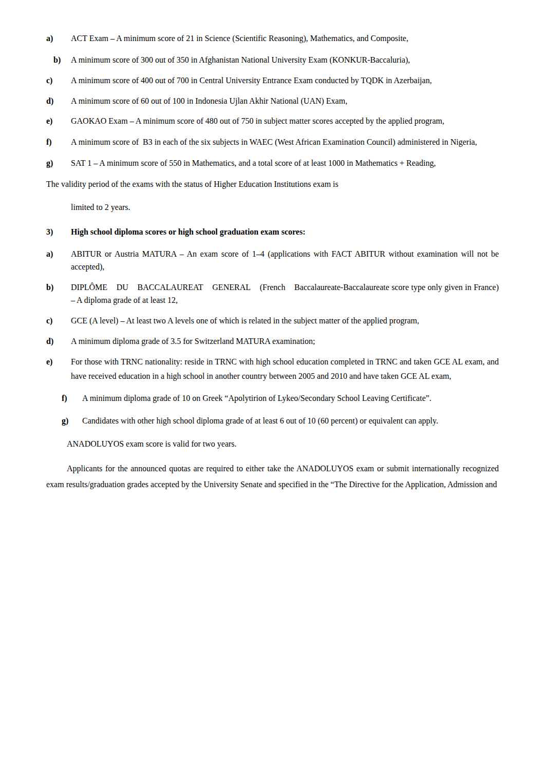a) ACT Exam – A minimum score of 21 in Science (Scientific Reasoning), Mathematics, and Composite,
b) A minimum score of 300 out of 350 in Afghanistan National University Exam (KONKUR-Baccaluria),
c) A minimum score of 400 out of 700 in Central University Entrance Exam conducted by TQDK in Azerbaijan,
d) A minimum score of 60 out of 100 in Indonesia Ujlan Akhir National (UAN) Exam,
e) GAOKAO Exam – A minimum score of 480 out of 750 in subject matter scores accepted by the applied program,
f) A minimum score of B3 in each of the six subjects in WAEC (West African Examination Council) administered in Nigeria,
g) SAT 1 – A minimum score of 550 in Mathematics, and a total score of at least 1000 in Mathematics + Reading,
The validity period of the exams with the status of Higher Education Institutions exam is
limited to 2 years.
3) High school diploma scores or high school graduation exam scores:
a) ABITUR or Austria MATURA – An exam score of 1–4 (applications with FACT ABITUR without examination will not be accepted),
b) DIPLÔME DU BACCALAUREAT GENERAL (French Baccalaureate-Baccalaureate score type only given in France) – A diploma grade of at least 12,
c) GCE (A level) – At least two A levels one of which is related in the subject matter of the applied program,
d) A minimum diploma grade of 3.5 for Switzerland MATURA examination;
e) For those with TRNC nationality: reside in TRNC with high school education completed in TRNC and taken GCE AL exam, and have received education in a high school in another country between 2005 and 2010 and have taken GCE AL exam,
f) A minimum diploma grade of 10 on Greek “Apolytirion of Lykeo/Secondary School Leaving Certificate”.
g) Candidates with other high school diploma grade of at least 6 out of 10 (60 percent) or equivalent can apply.
ANADOLUYOS exam score is valid for two years.
Applicants for the announced quotas are required to either take the ANADOLUYOS exam or submit internationally recognized exam results/graduation grades accepted by the University Senate and specified in the “The Directive for the Application, Admission and